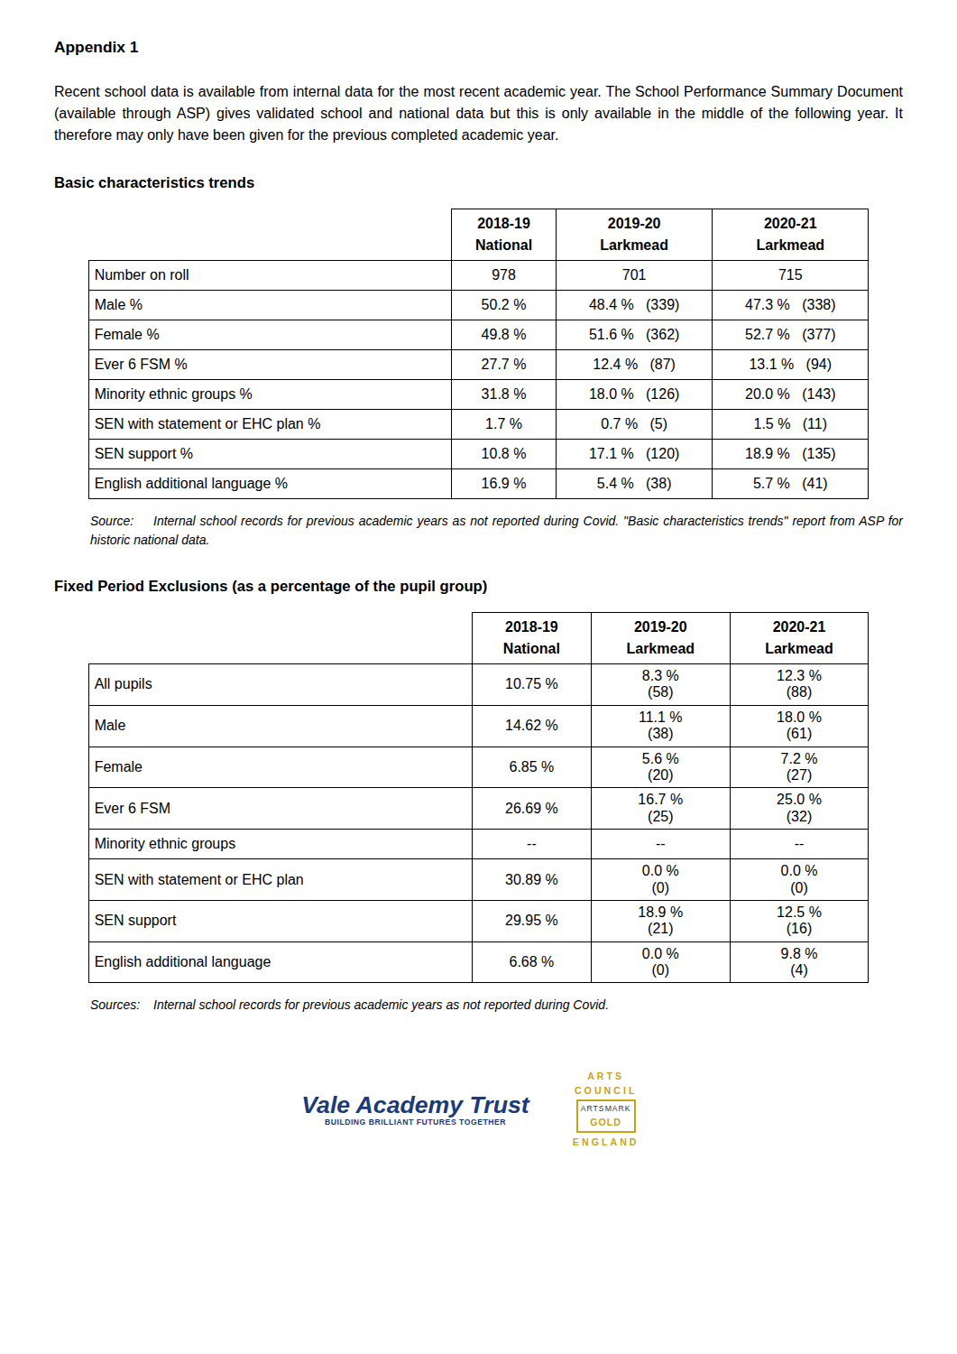Appendix 1
Recent school data is available from internal data for the most recent academic year. The School Performance Summary Document (available through ASP) gives validated school and national data but this is only available in the middle of the following year. It therefore may only have been given for the previous completed academic year.
Basic characteristics trends
| | 2018-19 National | 2019-20 Larkmead | 2020-21 Larkmead |
| --- | --- | --- | --- |
| Number on roll | 978 | 701 | 715 |
| Male % | 50.2 % | 48.4 % (339) | 47.3 % (338) |
| Female % | 49.8 % | 51.6 % (362) | 52.7 % (377) |
| Ever 6 FSM % | 27.7 % | 12.4 % (87) | 13.1 % (94) |
| Minority ethnic groups % | 31.8 % | 18.0 % (126) | 20.0 % (143) |
| SEN with statement or EHC plan % | 1.7 % | 0.7 % (5) | 1.5 % (11) |
| SEN support % | 10.8 % | 17.1 % (120) | 18.9 % (135) |
| English additional language % | 16.9 % | 5.4 % (38) | 5.7 % (41) |
Source: Internal school records for previous academic years as not reported during Covid. "Basic characteristics trends" report from ASP for historic national data.
Fixed Period Exclusions (as a percentage of the pupil group)
| | 2018-19 National | 2019-20 Larkmead | 2020-21 Larkmead |
| --- | --- | --- | --- |
| All pupils | 10.75 % | 8.3 % (58) | 12.3 % (88) |
| Male | 14.62 % | 11.1 % (38) | 18.0 % (61) |
| Female | 6.85 % | 5.6 % (20) | 7.2 % (27) |
| Ever 6 FSM | 26.69 % | 16.7 % (25) | 25.0 % (32) |
| Minority ethnic groups | -- | -- | -- |
| SEN with statement or EHC plan | 30.89 % | 0.0 % (0) | 0.0 % (0) |
| SEN support | 29.95 % | 18.9 % (21) | 12.5 % (16) |
| English additional language | 6.68 % | 0.0 % (0) | 9.8 % (4) |
Sources: Internal school records for previous academic years as not reported during Covid.
Vale Academy Trust
BUILDING BRILLIANT FUTURES TOGETHER
ARTS COUNCIL
ARTSMARK
GOLD
ENGLAND